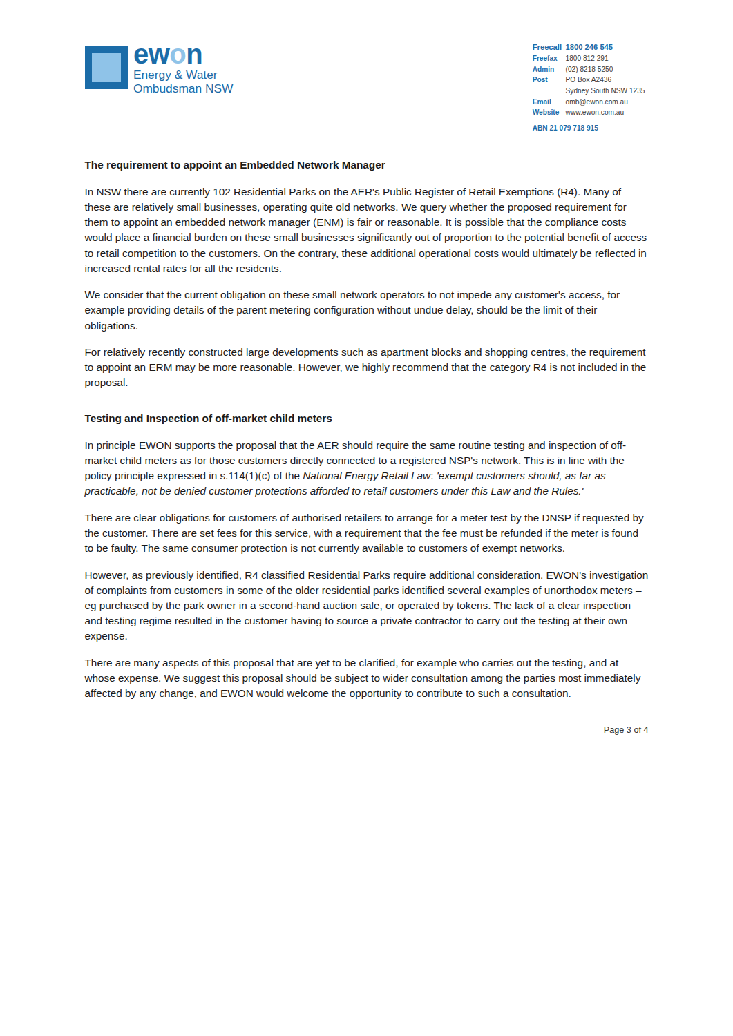ewon
Energy & Water
Ombudsman NSW
| Freecall | 1800 246 545 |
| Freefax | 1800 812 291 |
| Admin | (02) 8218 5250 |
| Post | PO Box A2436 Sydney South NSW 1235 |
| Email | omb@ewon.com.au |
| Website | www.ewon.com.au |
ABN 21 079 718 915
The requirement to appoint an Embedded Network Manager
In NSW there are currently 102 Residential Parks on the AER's Public Register of Retail Exemptions (R4). Many of these are relatively small businesses, operating quite old networks. We query whether the proposed requirement for them to appoint an embedded network manager (ENM) is fair or reasonable. It is possible that the compliance costs would place a financial burden on these small businesses significantly out of proportion to the potential benefit of access to retail competition to the customers. On the contrary, these additional operational costs would ultimately be reflected in increased rental rates for all the residents.
We consider that the current obligation on these small network operators to not impede any customer's access, for example providing details of the parent metering configuration without undue delay, should be the limit of their obligations.
For relatively recently constructed large developments such as apartment blocks and shopping centres, the requirement to appoint an ERM may be more reasonable. However, we highly recommend that the category R4 is not included in the proposal.
Testing and Inspection of off-market child meters
In principle EWON supports the proposal that the AER should require the same routine testing and inspection of off-market child meters as for those customers directly connected to a registered NSP's network. This is in line with the policy principle expressed in s.114(1)(c) of the National Energy Retail Law: 'exempt customers should, as far as practicable, not be denied customer protections afforded to retail customers under this Law and the Rules.'
There are clear obligations for customers of authorised retailers to arrange for a meter test by the DNSP if requested by the customer. There are set fees for this service, with a requirement that the fee must be refunded if the meter is found to be faulty. The same consumer protection is not currently available to customers of exempt networks.
However, as previously identified, R4 classified Residential Parks require additional consideration. EWON's investigation of complaints from customers in some of the older residential parks identified several examples of unorthodox meters – eg purchased by the park owner in a second-hand auction sale, or operated by tokens. The lack of a clear inspection and testing regime resulted in the customer having to source a private contractor to carry out the testing at their own expense.
There are many aspects of this proposal that are yet to be clarified, for example who carries out the testing, and at whose expense. We suggest this proposal should be subject to wider consultation among the parties most immediately affected by any change, and EWON would welcome the opportunity to contribute to such a consultation.
Page 3 of 4